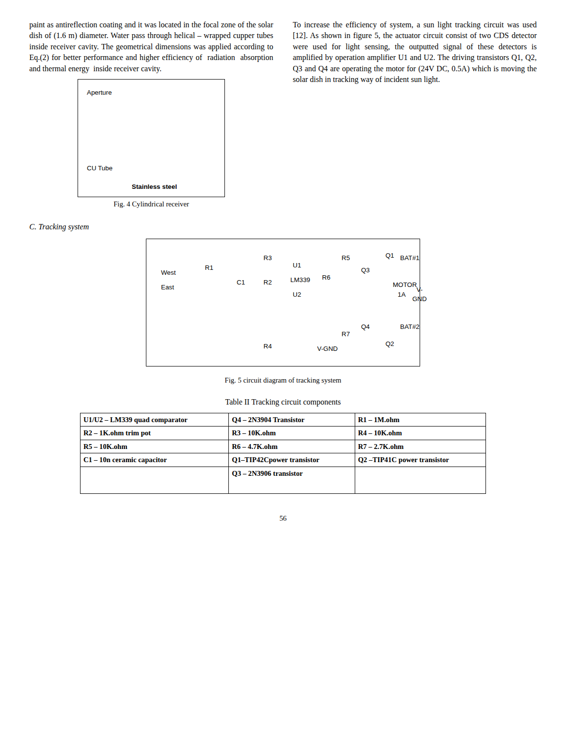paint as antireflection coating and it was located in the focal zone of the solar dish of (1.6 m) diameter. Water pass through helical – wrapped cupper tubes inside receiver cavity. The geometrical dimensions was applied according to Eq.(2) for better performance and higher efficiency of radiation absorption and thermal energy inside receiver cavity.
Aperture CU Tube Stainless steel
Fig. 4 Cylindrical receiver
To increase the efficiency of system, a sun light tracking circuit was used [12]. As shown in figure 5, the actuator circuit consist of two CDS detector were used for light sensing, the outputted signal of these detectors is amplified by operation amplifier U1 and U2. The driving transistors Q1, Q2, Q3 and Q4 are operating the motor for (24V DC, 0.5A) which is moving the solar dish in tracking way of incident sun light.
C. Tracking system
West East R1 C1 R3 R2 R4 U1 U2 LM339 R6 R5 R7 Q3 Q4 Q1 Q2 BAT#1 BAT#2 MOTOR 1A V-GND V-GND
Fig. 5 circuit diagram of tracking system
Table II Tracking circuit components
| U1/U2 – LM339 quad comparator | Q4 – 2N3904 Transistor | R1 – 1M.ohm |
| R2 – 1K.ohm trim pot | R3 – 10K.ohm | R4 – 10K.ohm |
| R5 – 10K.ohm | R6 – 4.7K.ohm | R7 – 2.7K.ohm |
| C1 – 10n ceramic capacitor | Q1–TIP42Cpower transistor | Q2 –TIP41C power transistor |
| | Q3 – 2N3906 transistor | |
56